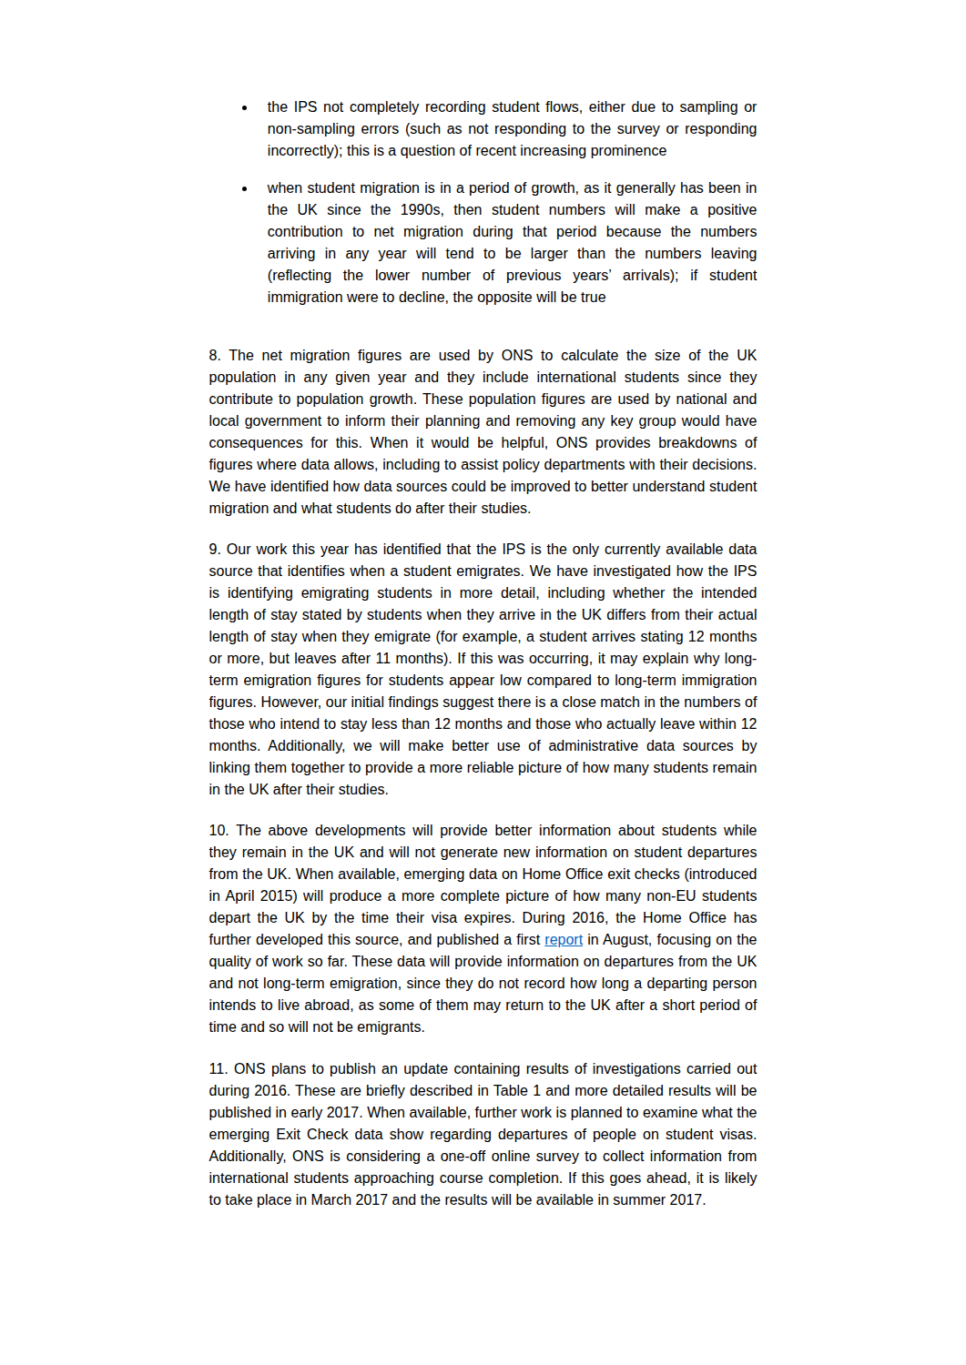the IPS not completely recording student flows, either due to sampling or non-sampling errors (such as not responding to the survey or responding incorrectly); this is a question of recent increasing prominence
when student migration is in a period of growth, as it generally has been in the UK since the 1990s, then student numbers will make a positive contribution to net migration during that period because the numbers arriving in any year will tend to be larger than the numbers leaving (reflecting the lower number of previous years’ arrivals); if student immigration were to decline, the opposite will be true
8. The net migration figures are used by ONS to calculate the size of the UK population in any given year and they include international students since they contribute to population growth. These population figures are used by national and local government to inform their planning and removing any key group would have consequences for this. When it would be helpful, ONS provides breakdowns of figures where data allows, including to assist policy departments with their decisions. We have identified how data sources could be improved to better understand student migration and what students do after their studies.
9. Our work this year has identified that the IPS is the only currently available data source that identifies when a student emigrates. We have investigated how the IPS is identifying emigrating students in more detail, including whether the intended length of stay stated by students when they arrive in the UK differs from their actual length of stay when they emigrate (for example, a student arrives stating 12 months or more, but leaves after 11 months). If this was occurring, it may explain why long-term emigration figures for students appear low compared to long-term immigration figures. However, our initial findings suggest there is a close match in the numbers of those who intend to stay less than 12 months and those who actually leave within 12 months. Additionally, we will make better use of administrative data sources by linking them together to provide a more reliable picture of how many students remain in the UK after their studies.
10. The above developments will provide better information about students while they remain in the UK and will not generate new information on student departures from the UK. When available, emerging data on Home Office exit checks (introduced in April 2015) will produce a more complete picture of how many non-EU students depart the UK by the time their visa expires. During 2016, the Home Office has further developed this source, and published a first report in August, focusing on the quality of work so far. These data will provide information on departures from the UK and not long-term emigration, since they do not record how long a departing person intends to live abroad, as some of them may return to the UK after a short period of time and so will not be emigrants.
11. ONS plans to publish an update containing results of investigations carried out during 2016. These are briefly described in Table 1 and more detailed results will be published in early 2017. When available, further work is planned to examine what the emerging Exit Check data show regarding departures of people on student visas. Additionally, ONS is considering a one-off online survey to collect information from international students approaching course completion. If this goes ahead, it is likely to take place in March 2017 and the results will be available in summer 2017.